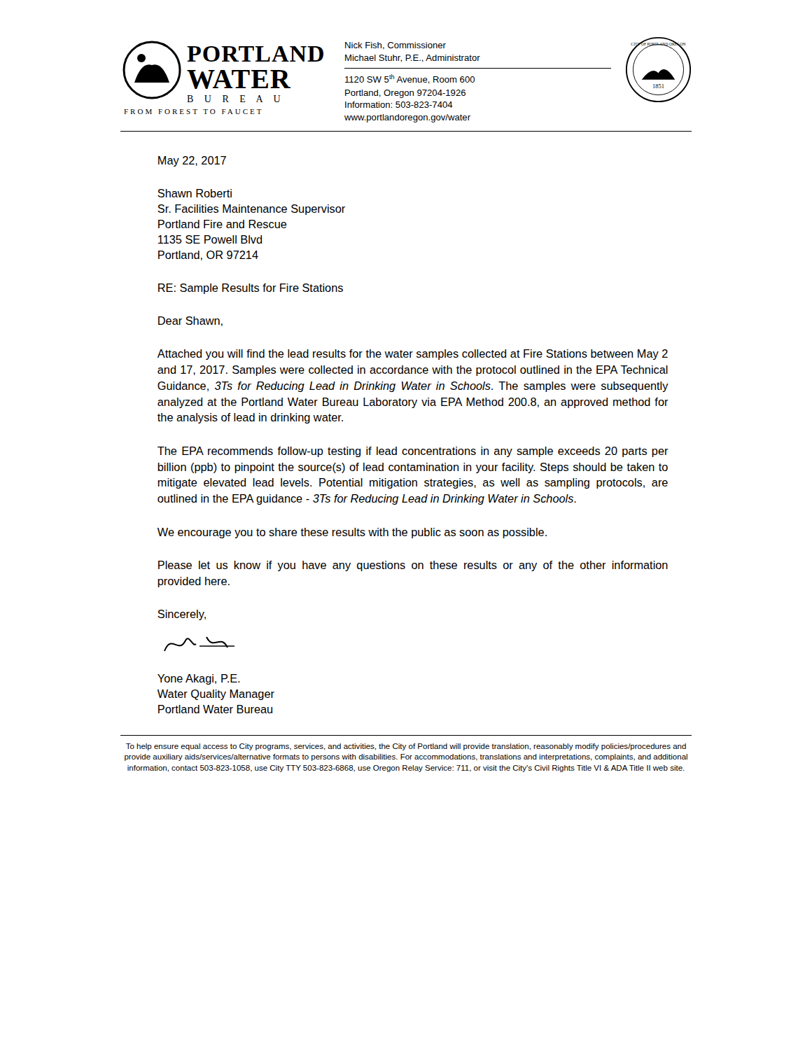Nick Fish, Commissioner
Michael Stuhr, P.E., Administrator
1120 SW 5th Avenue, Room 600
Portland, Oregon 97204-1926
Information: 503-823-7404
www.portlandoregon.gov/water
May 22, 2017
Shawn Roberti Sr. Facilities Maintenance Supervisor Portland Fire and Rescue 1135 SE Powell Blvd Portland, OR 97214
RE: Sample Results for Fire Stations
Dear Shawn,
Attached you will find the lead results for the water samples collected at Fire Stations between May 2 and 17, 2017. Samples were collected in accordance with the protocol outlined in the EPA Technical Guidance, 3Ts for Reducing Lead in Drinking Water in Schools. The samples were subsequently analyzed at the Portland Water Bureau Laboratory via EPA Method 200.8, an approved method for the analysis of lead in drinking water.
The EPA recommends follow-up testing if lead concentrations in any sample exceeds 20 parts per billion (ppb) to pinpoint the source(s) of lead contamination in your facility. Steps should be taken to mitigate elevated lead levels. Potential mitigation strategies, as well as sampling protocols, are outlined in the EPA guidance - 3Ts for Reducing Lead in Drinking Water in Schools.
We encourage you to share these results with the public as soon as possible.
Please let us know if you have any questions on these results or any of the other information provided here.
Sincerely,
Yone Akagi, P.E. Water Quality Manager Portland Water Bureau
To help ensure equal access to City programs, services, and activities, the City of Portland will provide translation, reasonably modify policies/procedures and provide auxiliary aids/services/alternative formats to persons with disabilities. For accommodations, translations and interpretations, complaints, and additional information, contact 503-823-1058, use City TTY 503-823-6868, use Oregon Relay Service: 711, or visit the City's Civil Rights Title VI & ADA Title II web site.